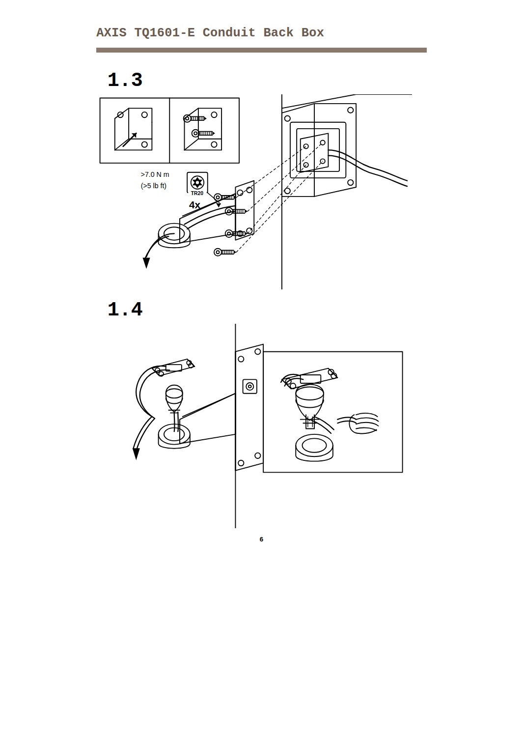AXIS TQ1601-E Conduit Back Box
1.3
Step 1.3 Detail insets show screw holes and two screws being inserted. A wall bracket arm with cable is aligned to the back box mounted on a wall; four TR20 screws fasten the bracket. Torque specification greater than 7.0 Nm (greater than 5 lb ft). >7.0 N m (>5 lb ft) TR20 TR20 4x TR20
1.4
Step 1.4 The bracket arm with its swivel head is shown mounted on the wall. The cable is pulled out of the head and routed downward. A magnified inset shows a hand pressing the cable into the channel of the bracket head.
6